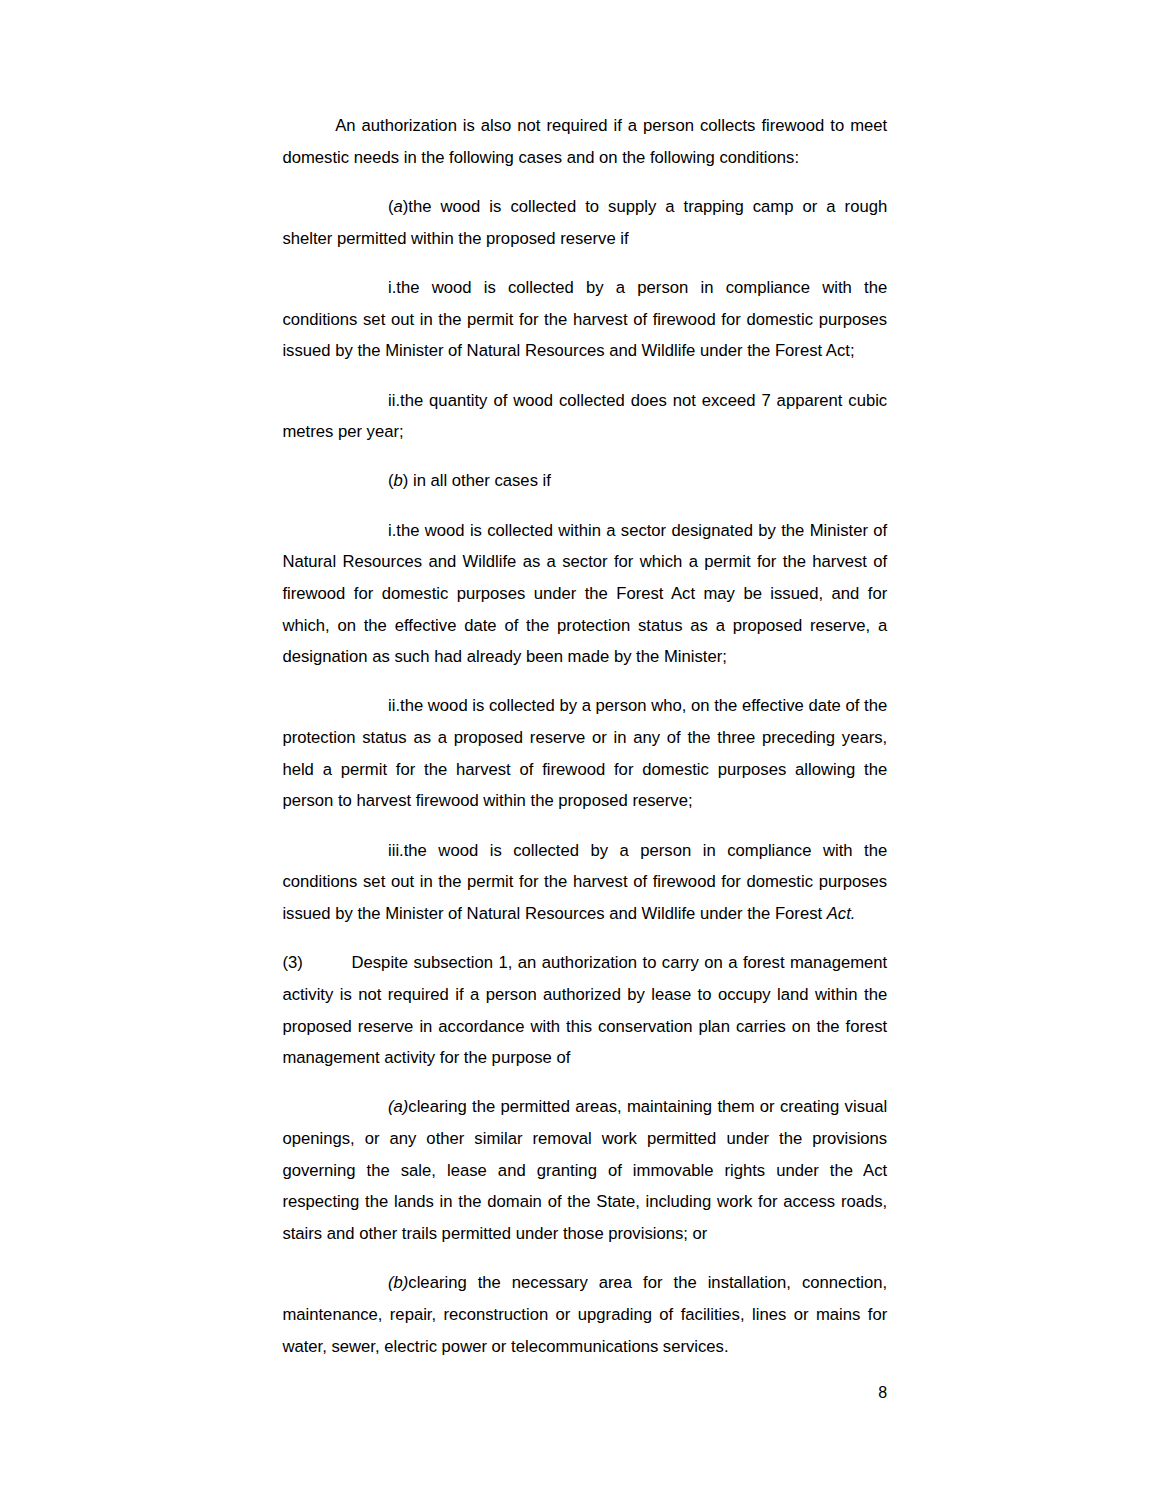An authorization is also not required if a person collects firewood to meet domestic needs in the following cases and on the following conditions:
(a) the wood is collected to supply a trapping camp or a rough shelter permitted within the proposed reserve if
i. the wood is collected by a person in compliance with the conditions set out in the permit for the harvest of firewood for domestic purposes issued by the Minister of Natural Resources and Wildlife under the Forest Act;
ii. the quantity of wood collected does not exceed 7 apparent cubic metres per year;
(b) in all other cases if
i. the wood is collected within a sector designated by the Minister of Natural Resources and Wildlife as a sector for which a permit for the harvest of firewood for domestic purposes under the Forest Act may be issued, and for which, on the effective date of the protection status as a proposed reserve, a designation as such had already been made by the Minister;
ii. the wood is collected by a person who, on the effective date of the protection status as a proposed reserve or in any of the three preceding years, held a permit for the harvest of firewood for domestic purposes allowing the person to harvest firewood within the proposed reserve;
iii. the wood is collected by a person in compliance with the conditions set out in the permit for the harvest of firewood for domestic purposes issued by the Minister of Natural Resources and Wildlife under the Forest Act.
(3) Despite subsection 1, an authorization to carry on a forest management activity is not required if a person authorized by lease to occupy land within the proposed reserve in accordance with this conservation plan carries on the forest management activity for the purpose of
(a) clearing the permitted areas, maintaining them or creating visual openings, or any other similar removal work permitted under the provisions governing the sale, lease and granting of immovable rights under the Act respecting the lands in the domain of the State, including work for access roads, stairs and other trails permitted under those provisions; or
(b) clearing the necessary area for the installation, connection, maintenance, repair, reconstruction or upgrading of facilities, lines or mains for water, sewer, electric power or telecommunications services.
8